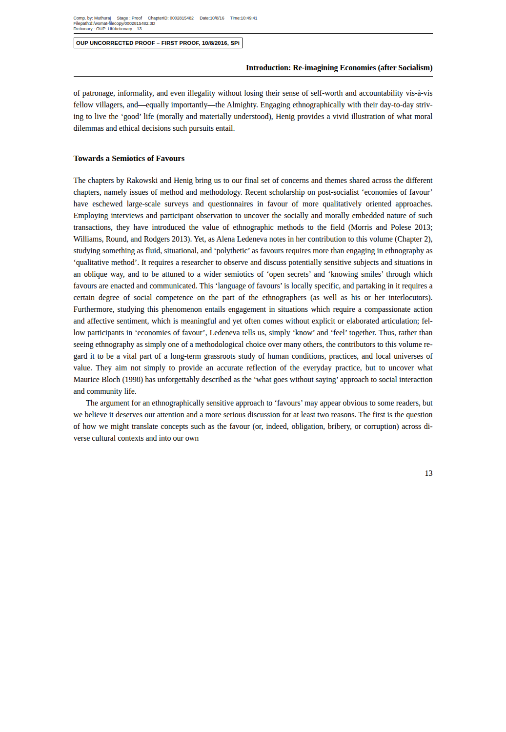Comp. by: Muthuraj Stage : Proof ChapterID: 0002815482 Date:10/8/16 Time:10:49:41 Filepath:d:/womat-filecopy/0002815482.3D Dictionary : OUP_UKdictionary 13
OUP UNCORRECTED PROOF – FIRST PROOF, 10/8/2016, SPi
Introduction: Re-imagining Economies (after Socialism)
of patronage, informality, and even illegality without losing their sense of self-worth and accountability vis-à-vis fellow villagers, and—equally importantly—the Almighty. Engaging ethnographically with their day-to-day striving to live the ‘good’ life (morally and materially understood), Henig provides a vivid illustration of what moral dilemmas and ethical decisions such pursuits entail.
Towards a Semiotics of Favours
The chapters by Rakowski and Henig bring us to our final set of concerns and themes shared across the different chapters, namely issues of method and methodology. Recent scholarship on post-socialist ‘economies of favour’ have eschewed large-scale surveys and questionnaires in favour of more qualitatively oriented approaches. Employing interviews and participant observation to uncover the socially and morally embedded nature of such transactions, they have introduced the value of ethnographic methods to the field (Morris and Polese 2013; Williams, Round, and Rodgers 2013). Yet, as Alena Ledeneva notes in her contribution to this volume (Chapter 2), studying something as fluid, situational, and ‘polythetic’ as favours requires more than engaging in ethnography as ‘qualitative method’. It requires a researcher to observe and discuss potentially sensitive subjects and situations in an oblique way, and to be attuned to a wider semiotics of ‘open secrets’ and ‘knowing smiles’ through which favours are enacted and communicated. This ‘language of favours’ is locally specific, and partaking in it requires a certain degree of social competence on the part of the ethnographers (as well as his or her interlocutors). Furthermore, studying this phenomenon entails engagement in situations which require a compassionate action and affective sentiment, which is meaningful and yet often comes without explicit or elaborated articulation; fellow participants in ‘economies of favour’, Ledeneva tells us, simply ‘know’ and ‘feel’ together. Thus, rather than seeing ethnography as simply one of a methodological choice over many others, the contributors to this volume regard it to be a vital part of a long-term grassroots study of human conditions, practices, and local universes of value. They aim not simply to provide an accurate reflection of the everyday practice, but to uncover what Maurice Bloch (1998) has unforgettably described as the ‘what goes without saying’ approach to social interaction and community life.
The argument for an ethnographically sensitive approach to ‘favours’ may appear obvious to some readers, but we believe it deserves our attention and a more serious discussion for at least two reasons. The first is the question of how we might translate concepts such as the favour (or, indeed, obligation, bribery, or corruption) across diverse cultural contexts and into our own
13